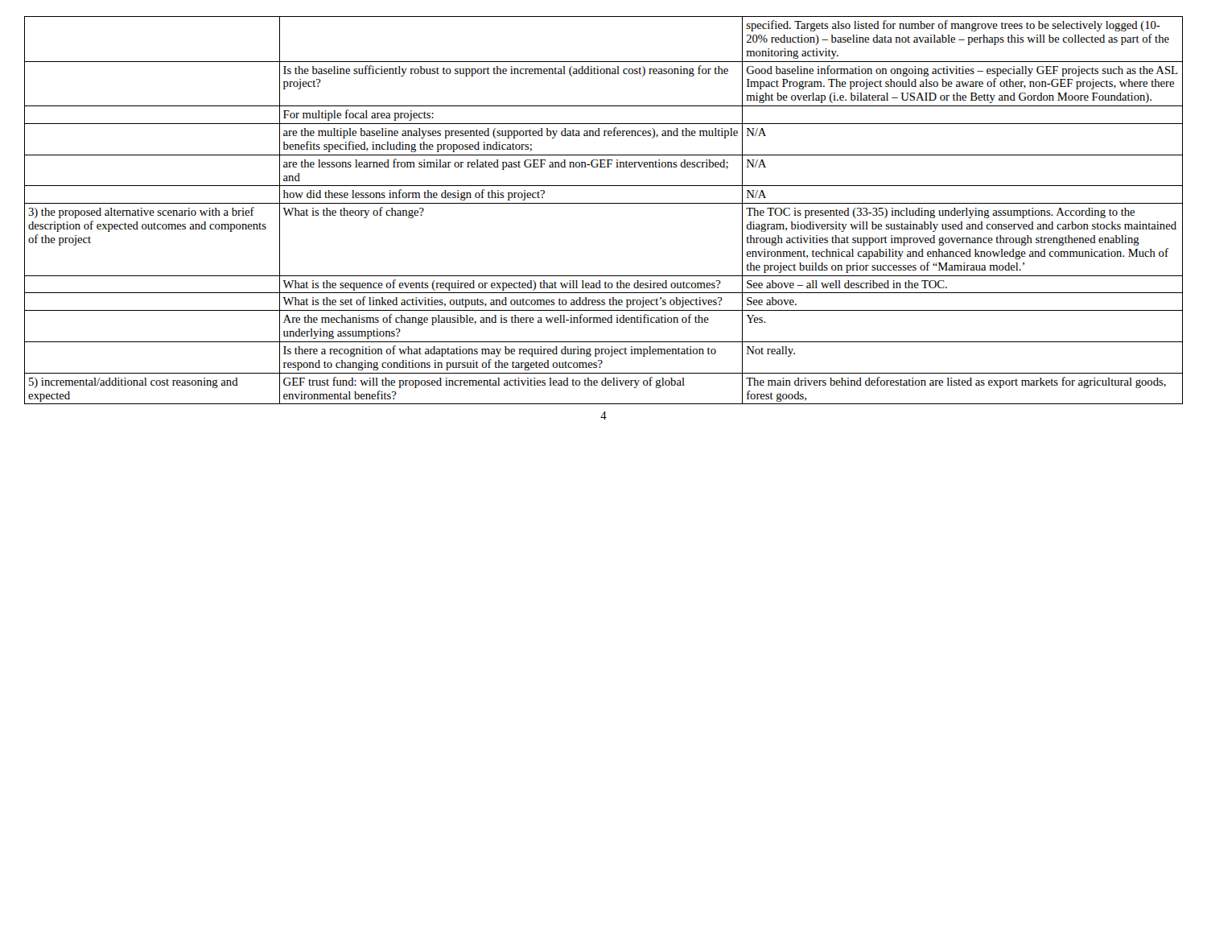| | | specified. Targets also listed for number of mangrove trees to be selectively logged (10-20% reduction) – baseline data not available – perhaps this will be collected as part of the monitoring activity. |
| | Is the baseline sufficiently robust to support the incremental (additional cost) reasoning for the project? | Good baseline information on ongoing activities – especially GEF projects such as the ASL Impact Program. The project should also be aware of other, non-GEF projects, where there might be overlap (i.e. bilateral – USAID or the Betty and Gordon Moore Foundation). |
| | For multiple focal area projects: | |
| | are the multiple baseline analyses presented (supported by data and references), and the multiple benefits specified, including the proposed indicators; | N/A |
| | are the lessons learned from similar or related past GEF and non-GEF interventions described; and | N/A |
| | how did these lessons inform the design of this project? | N/A |
| 3) the proposed alternative scenario with a brief description of expected outcomes and components of the project | What is the theory of change? | The TOC is presented (33-35) including underlying assumptions. According to the diagram, biodiversity will be sustainably used and conserved and carbon stocks maintained through activities that support improved governance through strengthened enabling environment, technical capability and enhanced knowledge and communication. Much of the project builds on prior successes of “Mamiraua model.’ |
| | What is the sequence of events (required or expected) that will lead to the desired outcomes? | See above – all well described in the TOC. |
| | What is the set of linked activities, outputs, and outcomes to address the project’s objectives? | See above. |
| | Are the mechanisms of change plausible, and is there a well-informed identification of the underlying assumptions? | Yes. |
| | Is there a recognition of what adaptations may be required during project implementation to respond to changing conditions in pursuit of the targeted outcomes? | Not really. |
| 5) incremental/additional cost reasoning and expected | GEF trust fund: will the proposed incremental activities lead to the delivery of global environmental benefits? | The main drivers behind deforestation are listed as export markets for agricultural goods, forest goods, |
4